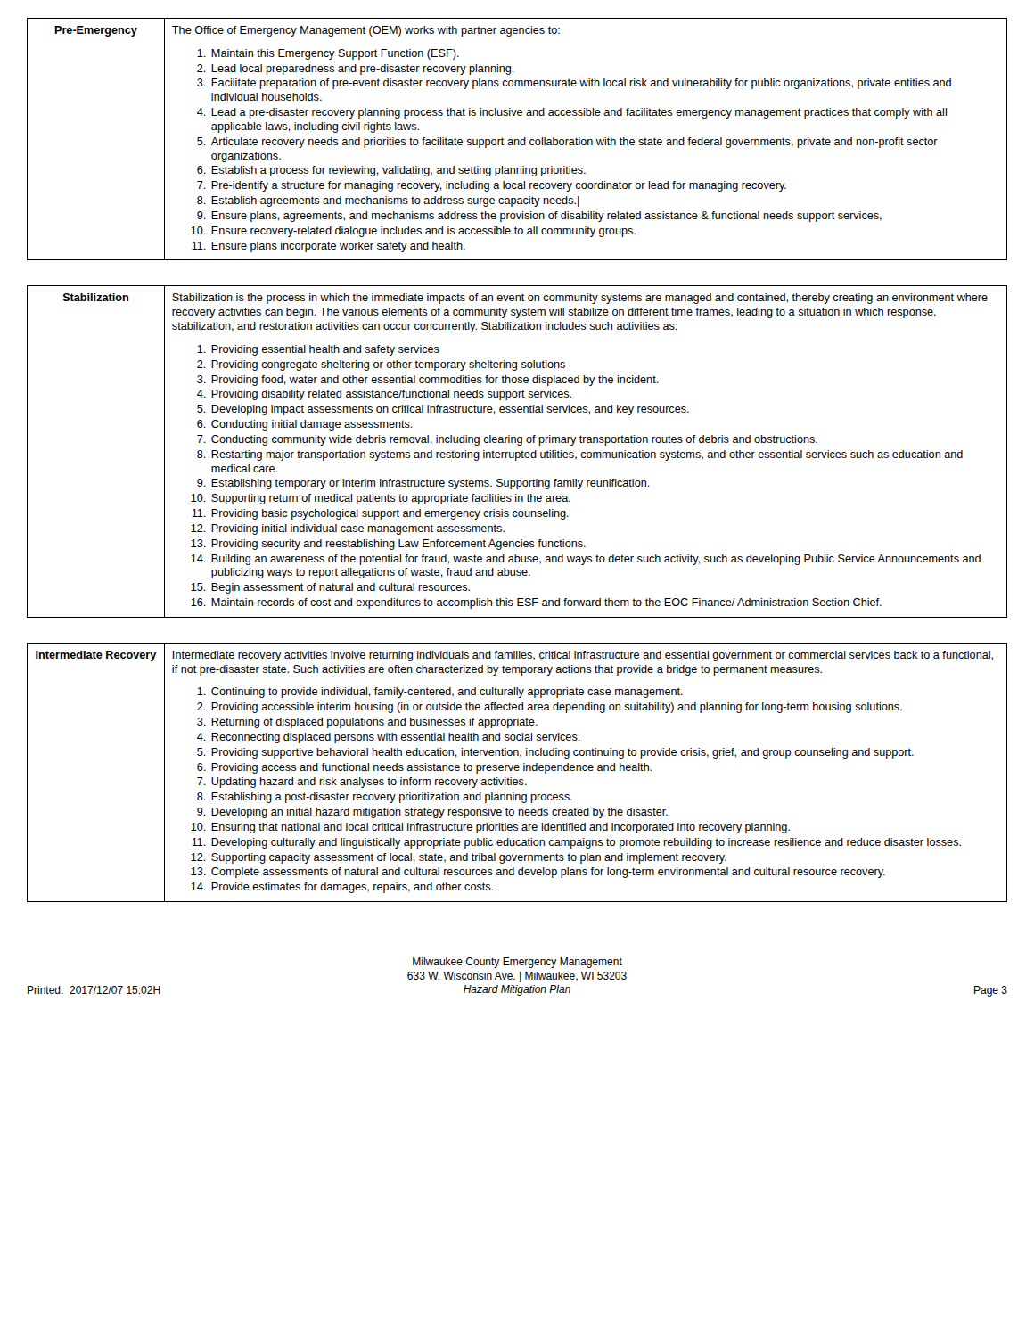| Pre-Emergency | The Office of Emergency Management (OEM) works with partner agencies to: Maintain this Emergency Support Function (ESF). Lead local preparedness and pre-disaster recovery planning. Facilitate preparation of pre-event disaster recovery plans commensurate with local risk and vulnerability for public organizations, private entities and individual households. Lead a pre-disaster recovery planning process that is inclusive and accessible and facilitates emergency management practices that comply with all applicable laws, including civil rights laws. Articulate recovery needs and priorities to facilitate support and collaboration with the state and federal governments, private and non-profit sector organizations. Establish a process for reviewing, validating, and setting planning priorities. Pre-identify a structure for managing recovery, including a local recovery coordinator or lead for managing recovery. Establish agreements and mechanisms to address surge capacity needs./ Ensure plans, agreements, and mechanisms address the provision of disability related assistance & functional needs support services, Ensure recovery-related dialogue includes and is accessible to all community groups. Ensure plans incorporate worker safety and health. |
| Stabilization | Stabilization is the process in which the immediate impacts of an event on community systems are managed and contained, thereby creating an environment where recovery activities can begin. The various elements of a community system will stabilize on different time frames, leading to a situation in which response, stabilization, and restoration activities can occur concurrently. Stabilization includes such activities as: Providing essential health and safety services Providing congregate sheltering or other temporary sheltering solutions Providing food, water and other essential commodities for those displaced by the incident. Providing disability related assistance/functional needs support services. Developing impact assessments on critical infrastructure, essential services, and key resources. Conducting initial damage assessments. Conducting community wide debris removal, including clearing of primary transportation routes of debris and obstructions. Restarting major transportation systems and restoring interrupted utilities, communication systems, and other essential services such as education and medical care. Establishing temporary or interim infrastructure systems. Supporting family reunification. Supporting return of medical patients to appropriate facilities in the area. Providing basic psychological support and emergency crisis counseling. Providing initial individual case management assessments. Providing security and reestablishing Law Enforcement Agencies functions. Building an awareness of the potential for fraud, waste and abuse, and ways to deter such activity, such as developing Public Service Announcements and publicizing ways to report allegations of waste, fraud and abuse. Begin assessment of natural and cultural resources. Maintain records of cost and expenditures to accomplish this ESF and forward them to the EOC Finance/ Administration Section Chief. |
| Intermediate Recovery | Intermediate recovery activities involve returning individuals and families, critical infrastructure and essential government or commercial services back to a functional, if not pre-disaster state. Such activities are often characterized by temporary actions that provide a bridge to permanent measures. Continuing to provide individual, family-centered, and culturally appropriate case management. Providing accessible interim housing (in or outside the affected area depending on suitability) and planning for long-term housing solutions. Returning of displaced populations and businesses if appropriate. Reconnecting displaced persons with essential health and social services. Providing supportive behavioral health education, intervention, including continuing to provide crisis, grief, and group counseling and support. Providing access and functional needs assistance to preserve independence and health. Updating hazard and risk analyses to inform recovery activities. Establishing a post-disaster recovery prioritization and planning process. Developing an initial hazard mitigation strategy responsive to needs created by the disaster. Ensuring that national and local critical infrastructure priorities are identified and incorporated into recovery planning. Developing culturally and linguistically appropriate public education campaigns to promote rebuilding to increase resilience and reduce disaster losses. Supporting capacity assessment of local, state, and tribal governments to plan and implement recovery. Complete assessments of natural and cultural resources and develop plans for long-term environmental and cultural resource recovery. Provide estimates for damages, repairs, and other costs. |
Milwaukee County Emergency Management
633 W. Wisconsin Ave. | Milwaukee, WI 53203
Hazard Mitigation Plan
Printed: 2017/12/07 15:02H
Page 3